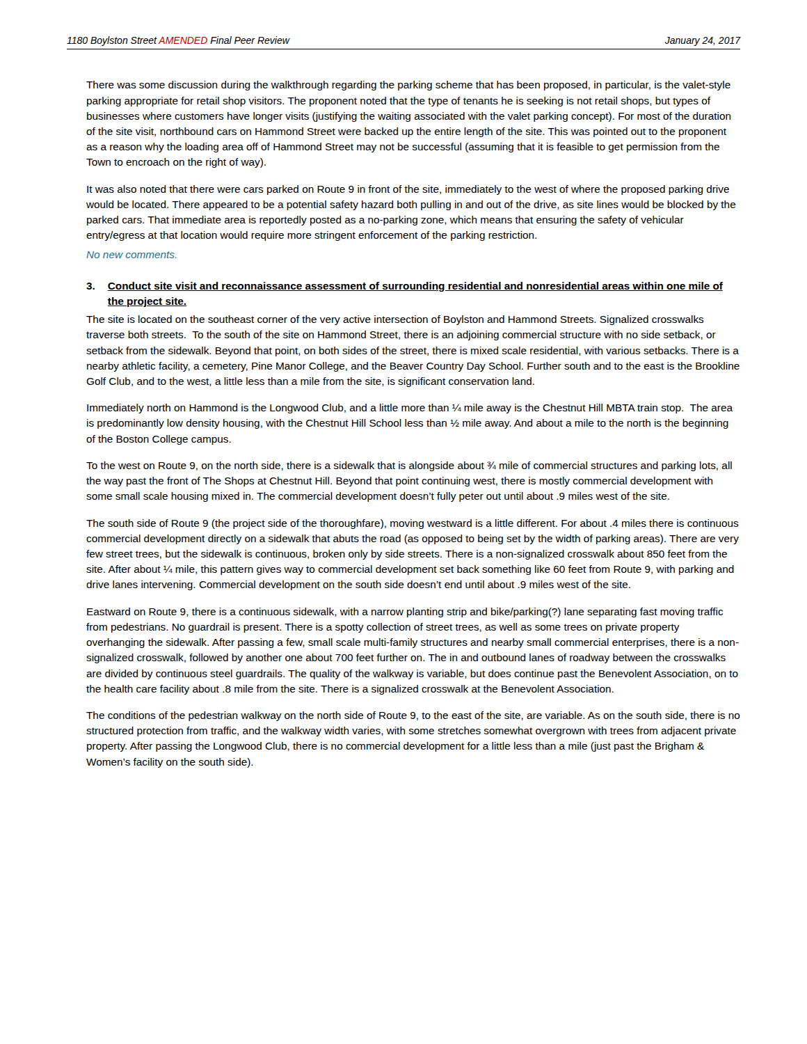1180 Boylston Street AMENDED Final Peer Review January 24, 2017
There was some discussion during the walkthrough regarding the parking scheme that has been proposed, in particular, is the valet-style parking appropriate for retail shop visitors. The proponent noted that the type of tenants he is seeking is not retail shops, but types of businesses where customers have longer visits (justifying the waiting associated with the valet parking concept). For most of the duration of the site visit, northbound cars on Hammond Street were backed up the entire length of the site. This was pointed out to the proponent as a reason why the loading area off of Hammond Street may not be successful (assuming that it is feasible to get permission from the Town to encroach on the right of way).
It was also noted that there were cars parked on Route 9 in front of the site, immediately to the west of where the proposed parking drive would be located. There appeared to be a potential safety hazard both pulling in and out of the drive, as site lines would be blocked by the parked cars. That immediate area is reportedly posted as a no-parking zone, which means that ensuring the safety of vehicular entry/egress at that location would require more stringent enforcement of the parking restriction.
No new comments.
3. Conduct site visit and reconnaissance assessment of surrounding residential and nonresidential areas within one mile of the project site.
The site is located on the southeast corner of the very active intersection of Boylston and Hammond Streets. Signalized crosswalks traverse both streets. To the south of the site on Hammond Street, there is an adjoining commercial structure with no side setback, or setback from the sidewalk. Beyond that point, on both sides of the street, there is mixed scale residential, with various setbacks. There is a nearby athletic facility, a cemetery, Pine Manor College, and the Beaver Country Day School. Further south and to the east is the Brookline Golf Club, and to the west, a little less than a mile from the site, is significant conservation land.
Immediately north on Hammond is the Longwood Club, and a little more than ¼ mile away is the Chestnut Hill MBTA train stop. The area is predominantly low density housing, with the Chestnut Hill School less than ½ mile away. And about a mile to the north is the beginning of the Boston College campus.
To the west on Route 9, on the north side, there is a sidewalk that is alongside about ¾ mile of commercial structures and parking lots, all the way past the front of The Shops at Chestnut Hill. Beyond that point continuing west, there is mostly commercial development with some small scale housing mixed in. The commercial development doesn’t fully peter out until about .9 miles west of the site.
The south side of Route 9 (the project side of the thoroughfare), moving westward is a little different. For about .4 miles there is continuous commercial development directly on a sidewalk that abuts the road (as opposed to being set by the width of parking areas). There are very few street trees, but the sidewalk is continuous, broken only by side streets. There is a non-signalized crosswalk about 850 feet from the site. After about ¼ mile, this pattern gives way to commercial development set back something like 60 feet from Route 9, with parking and drive lanes intervening. Commercial development on the south side doesn’t end until about .9 miles west of the site.
Eastward on Route 9, there is a continuous sidewalk, with a narrow planting strip and bike/parking(?) lane separating fast moving traffic from pedestrians. No guardrail is present. There is a spotty collection of street trees, as well as some trees on private property overhanging the sidewalk. After passing a few, small scale multi-family structures and nearby small commercial enterprises, there is a non-signalized crosswalk, followed by another one about 700 feet further on. The in and outbound lanes of roadway between the crosswalks are divided by continuous steel guardrails. The quality of the walkway is variable, but does continue past the Benevolent Association, on to the health care facility about .8 mile from the site. There is a signalized crosswalk at the Benevolent Association.
The conditions of the pedestrian walkway on the north side of Route 9, to the east of the site, are variable. As on the south side, there is no structured protection from traffic, and the walkway width varies, with some stretches somewhat overgrown with trees from adjacent private property. After passing the Longwood Club, there is no commercial development for a little less than a mile (just past the Brigham & Women’s facility on the south side).